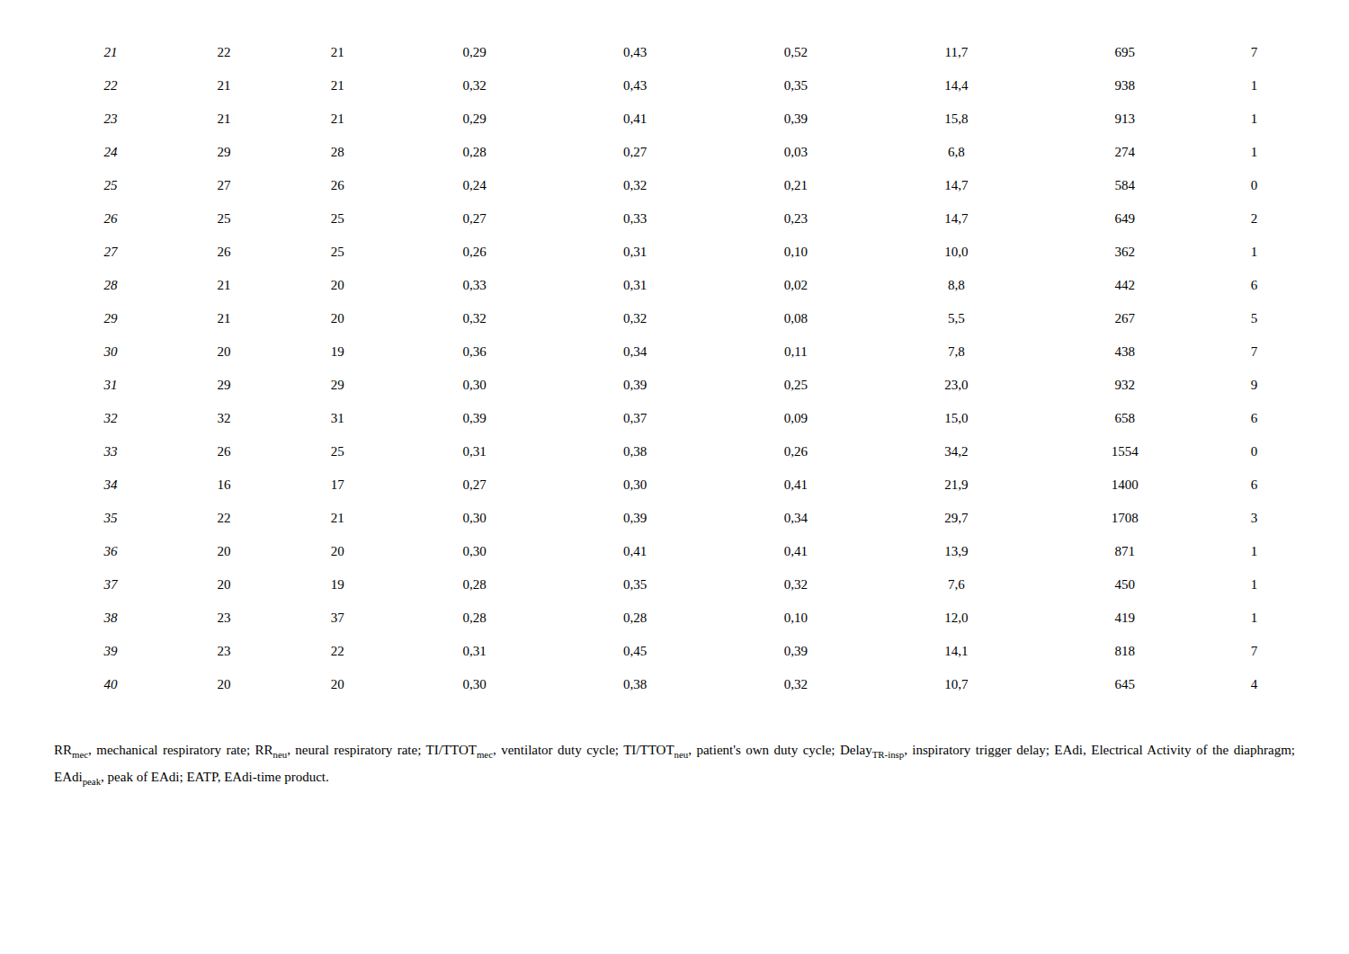| 21 | 22 | 21 | 0,29 | 0,43 | 0,52 | 11,7 | 695 | 7 |
| 22 | 21 | 21 | 0,32 | 0,43 | 0,35 | 14,4 | 938 | 1 |
| 23 | 21 | 21 | 0,29 | 0,41 | 0,39 | 15,8 | 913 | 1 |
| 24 | 29 | 28 | 0,28 | 0,27 | 0,03 | 6,8 | 274 | 1 |
| 25 | 27 | 26 | 0,24 | 0,32 | 0,21 | 14,7 | 584 | 0 |
| 26 | 25 | 25 | 0,27 | 0,33 | 0,23 | 14,7 | 649 | 2 |
| 27 | 26 | 25 | 0,26 | 0,31 | 0,10 | 10,0 | 362 | 1 |
| 28 | 21 | 20 | 0,33 | 0,31 | 0,02 | 8,8 | 442 | 6 |
| 29 | 21 | 20 | 0,32 | 0,32 | 0,08 | 5,5 | 267 | 5 |
| 30 | 20 | 19 | 0,36 | 0,34 | 0,11 | 7,8 | 438 | 7 |
| 31 | 29 | 29 | 0,30 | 0,39 | 0,25 | 23,0 | 932 | 9 |
| 32 | 32 | 31 | 0,39 | 0,37 | 0,09 | 15,0 | 658 | 6 |
| 33 | 26 | 25 | 0,31 | 0,38 | 0,26 | 34,2 | 1554 | 0 |
| 34 | 16 | 17 | 0,27 | 0,30 | 0,41 | 21,9 | 1400 | 6 |
| 35 | 22 | 21 | 0,30 | 0,39 | 0,34 | 29,7 | 1708 | 3 |
| 36 | 20 | 20 | 0,30 | 0,41 | 0,41 | 13,9 | 871 | 1 |
| 37 | 20 | 19 | 0,28 | 0,35 | 0,32 | 7,6 | 450 | 1 |
| 38 | 23 | 37 | 0,28 | 0,28 | 0,10 | 12,0 | 419 | 1 |
| 39 | 23 | 22 | 0,31 | 0,45 | 0,39 | 14,1 | 818 | 7 |
| 40 | 20 | 20 | 0,30 | 0,38 | 0,32 | 10,7 | 645 | 4 |
RRmec, mechanical respiratory rate; RRneu, neural respiratory rate; TI/TTOTmec, ventilator duty cycle; TI/TTOTneu, patient's own duty cycle; DelayTR-insp, inspiratory trigger delay; EAdi, Electrical Activity of the diaphragm; EAdipeak, peak of EAdi; EATP, EAdi-time product.